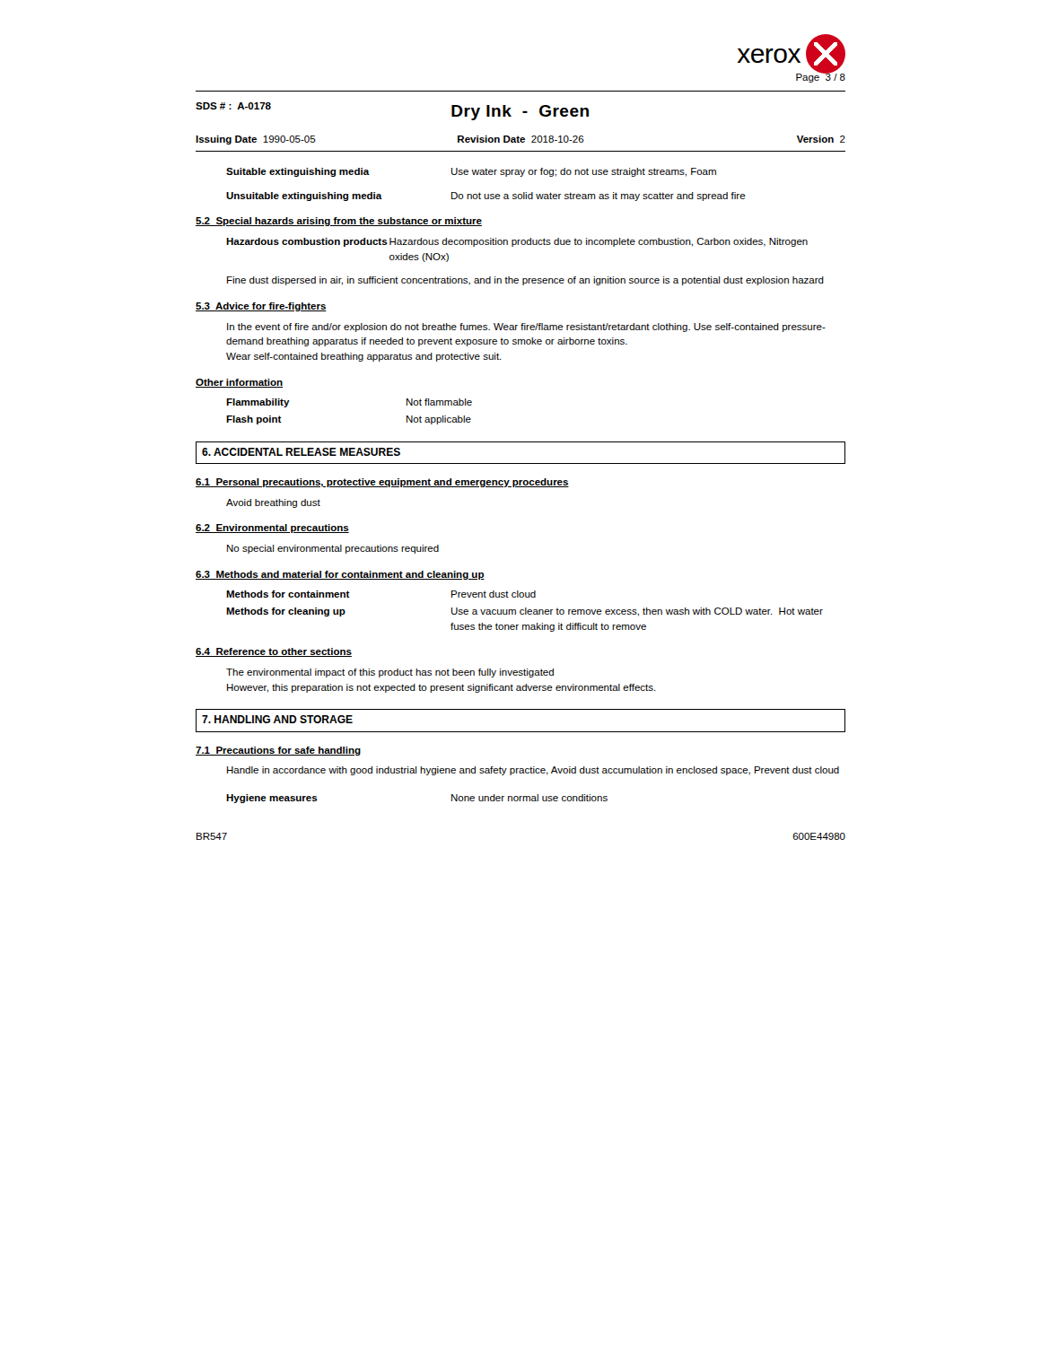xerox
Page 3 / 8
| SDS # : A-0178 | Dry Ink - Green | |
| Issuing Date 1990-05-05 | Revision Date 2018-10-26 | Version 2 |
Suitable extinguishing media
Use water spray or fog; do not use straight streams, Foam
Unsuitable extinguishing media
Do not use a solid water stream as it may scatter and spread fire
5.2 Special hazards arising from the substance or mixture
Hazardous combustion products
Hazardous decomposition products due to incomplete combustion, Carbon oxides, Nitrogen
oxides (NOx)
Fine dust dispersed in air, in sufficient concentrations, and in the presence of an ignition source is a potential dust explosion hazard
5.3 Advice for fire-fighters
In the event of fire and/or explosion do not breathe fumes. Wear fire/flame resistant/retardant clothing. Use self-contained pressure-demand breathing apparatus if needed to prevent exposure to smoke or airborne toxins.
Wear self-contained breathing apparatus and protective suit.
Other information
Flammability
Not flammable
Flash point
Not applicable
6. ACCIDENTAL RELEASE MEASURES
6.1 Personal precautions, protective equipment and emergency procedures
Avoid breathing dust
6.2 Environmental precautions
No special environmental precautions required
6.3 Methods and material for containment and cleaning up
Methods for containment
Prevent dust cloud
Methods for cleaning up
Use a vacuum cleaner to remove excess, then wash with COLD water. Hot water fuses the toner making it difficult to remove
6.4 Reference to other sections
The environmental impact of this product has not been fully investigated
However, this preparation is not expected to present significant adverse environmental effects.
7. HANDLING AND STORAGE
7.1 Precautions for safe handling
Handle in accordance with good industrial hygiene and safety practice, Avoid dust accumulation in enclosed space, Prevent dust cloud
Hygiene measures
None under normal use conditions
BR547
600E44980